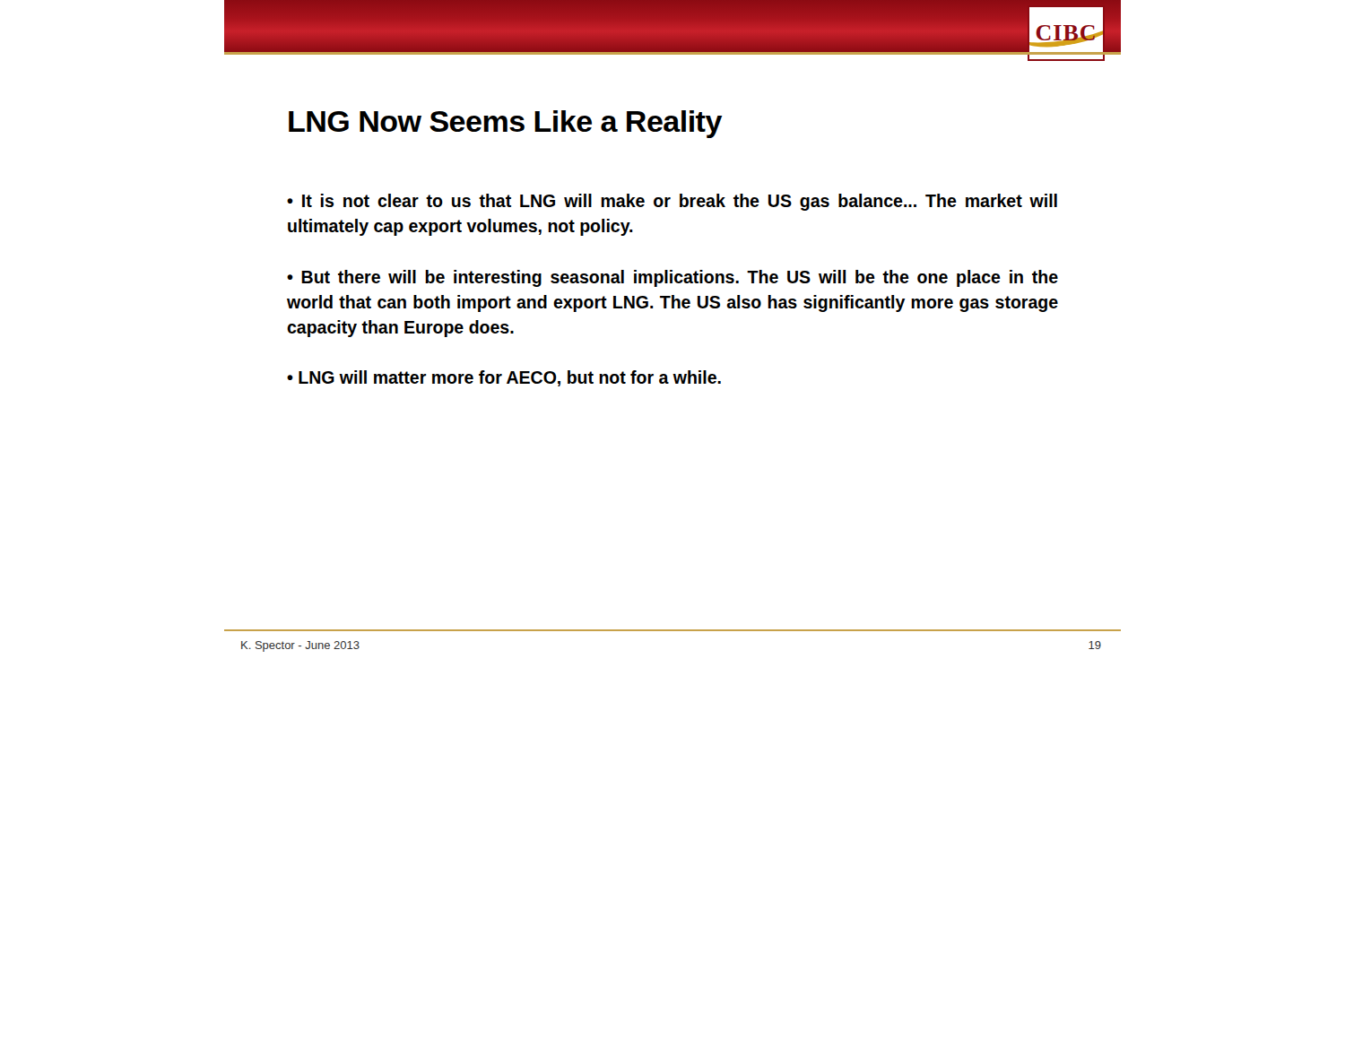CIBC
LNG Now Seems Like a Reality
• It is not clear to us that LNG will make or break the US gas balance... The market will ultimately cap export volumes, not policy.
• But there will be interesting seasonal implications. The US will be the one place in the world that can both import and export LNG. The US also has significantly more gas storage capacity than Europe does.
• LNG will matter more for AECO, but not for a while.
K. Spector - June 2013
19